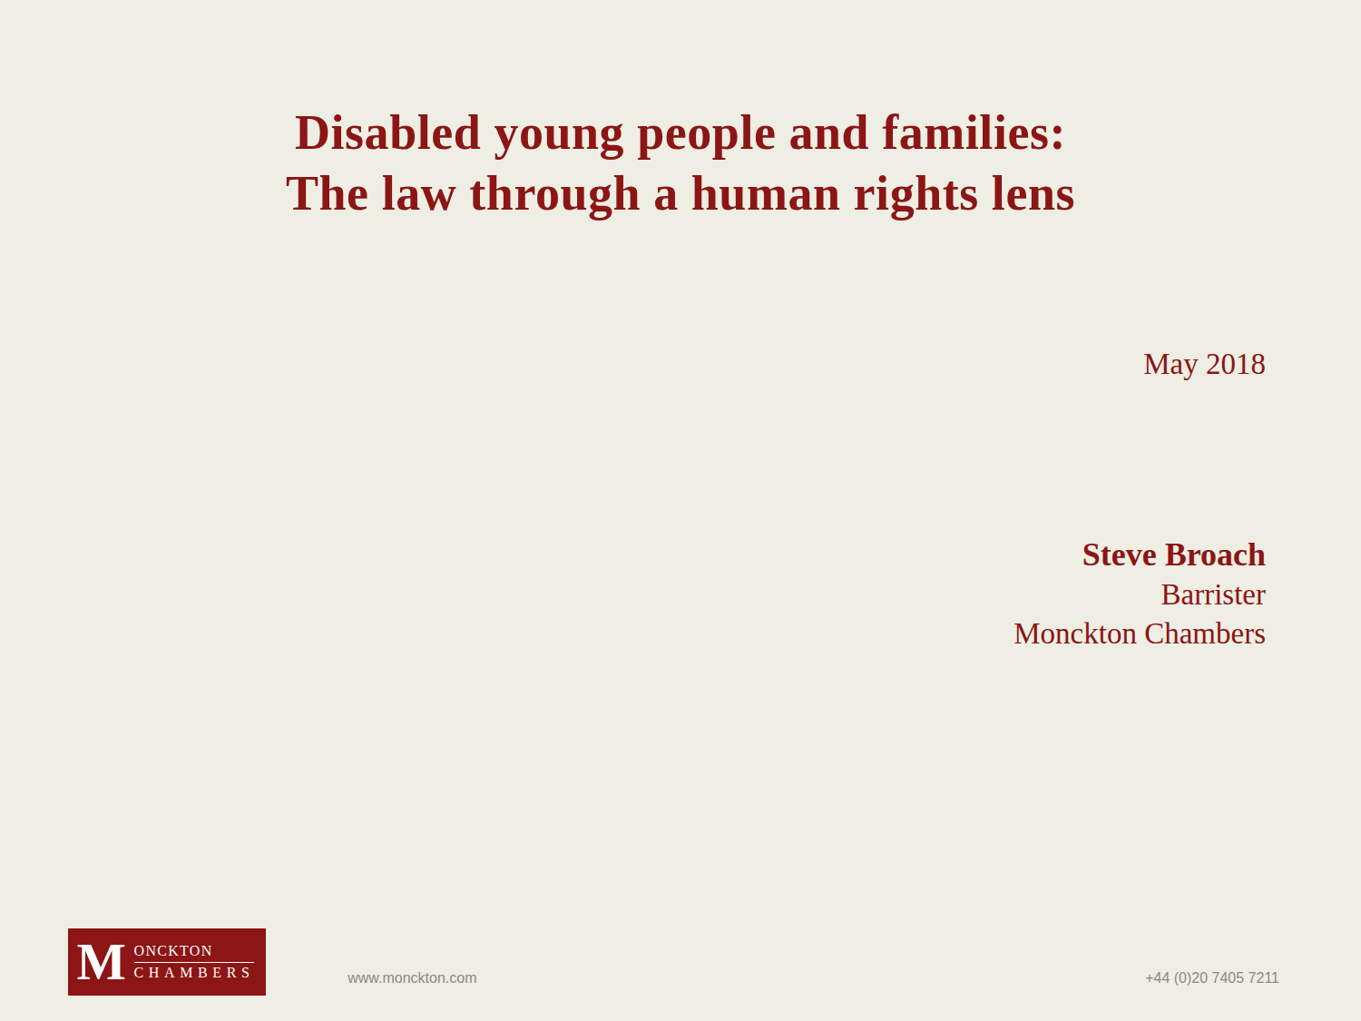Disabled young people and families:
The law through a human rights lens
May 2018
Steve Broach Barrister Monckton Chambers
M ONCKTON CHAMBERS
www.monckton.com +44 (0)20 7405 7211